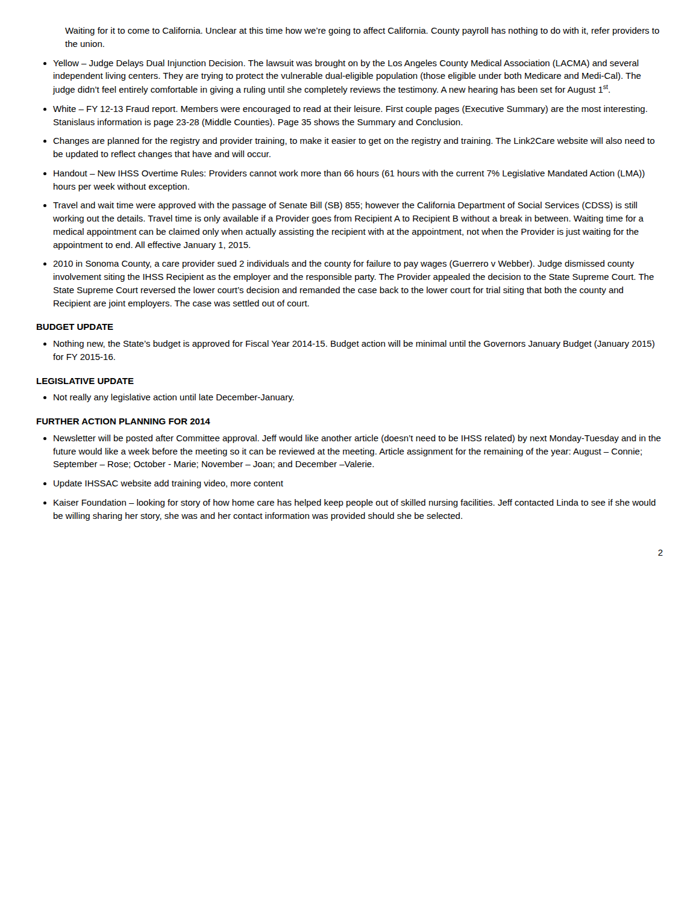Waiting for it to come to California. Unclear at this time how we’re going to affect California. County payroll has nothing to do with it, refer providers to the union.
Yellow – Judge Delays Dual Injunction Decision. The lawsuit was brought on by the Los Angeles County Medical Association (LACMA) and several independent living centers. They are trying to protect the vulnerable dual-eligible population (those eligible under both Medicare and Medi-Cal). The judge didn’t feel entirely comfortable in giving a ruling until she completely reviews the testimony. A new hearing has been set for August 1st.
White – FY 12-13 Fraud report. Members were encouraged to read at their leisure. First couple pages (Executive Summary) are the most interesting. Stanislaus information is page 23-28 (Middle Counties). Page 35 shows the Summary and Conclusion.
Changes are planned for the registry and provider training, to make it easier to get on the registry and training. The Link2Care website will also need to be updated to reflect changes that have and will occur.
Handout – New IHSS Overtime Rules: Providers cannot work more than 66 hours (61 hours with the current 7% Legislative Mandated Action (LMA)) hours per week without exception.
Travel and wait time were approved with the passage of Senate Bill (SB) 855; however the California Department of Social Services (CDSS) is still working out the details. Travel time is only available if a Provider goes from Recipient A to Recipient B without a break in between. Waiting time for a medical appointment can be claimed only when actually assisting the recipient with at the appointment, not when the Provider is just waiting for the appointment to end. All effective January 1, 2015.
2010 in Sonoma County, a care provider sued 2 individuals and the county for failure to pay wages (Guerrero v Webber). Judge dismissed county involvement siting the IHSS Recipient as the employer and the responsible party. The Provider appealed the decision to the State Supreme Court. The State Supreme Court reversed the lower court’s decision and remanded the case back to the lower court for trial siting that both the county and Recipient are joint employers. The case was settled out of court.
BUDGET UPDATE
Nothing new, the State’s budget is approved for Fiscal Year 2014-15. Budget action will be minimal until the Governors January Budget (January 2015) for FY 2015-16.
LEGISLATIVE UPDATE
Not really any legislative action until late December-January.
FURTHER ACTION PLANNING FOR 2014
Newsletter will be posted after Committee approval. Jeff would like another article (doesn’t need to be IHSS related) by next Monday-Tuesday and in the future would like a week before the meeting so it can be reviewed at the meeting. Article assignment for the remaining of the year: August – Connie; September – Rose; October - Marie; November – Joan; and December –Valerie.
Update IHSSAC website add training video, more content
Kaiser Foundation – looking for story of how home care has helped keep people out of skilled nursing facilities. Jeff contacted Linda to see if she would be willing sharing her story, she was and her contact information was provided should she be selected.
2